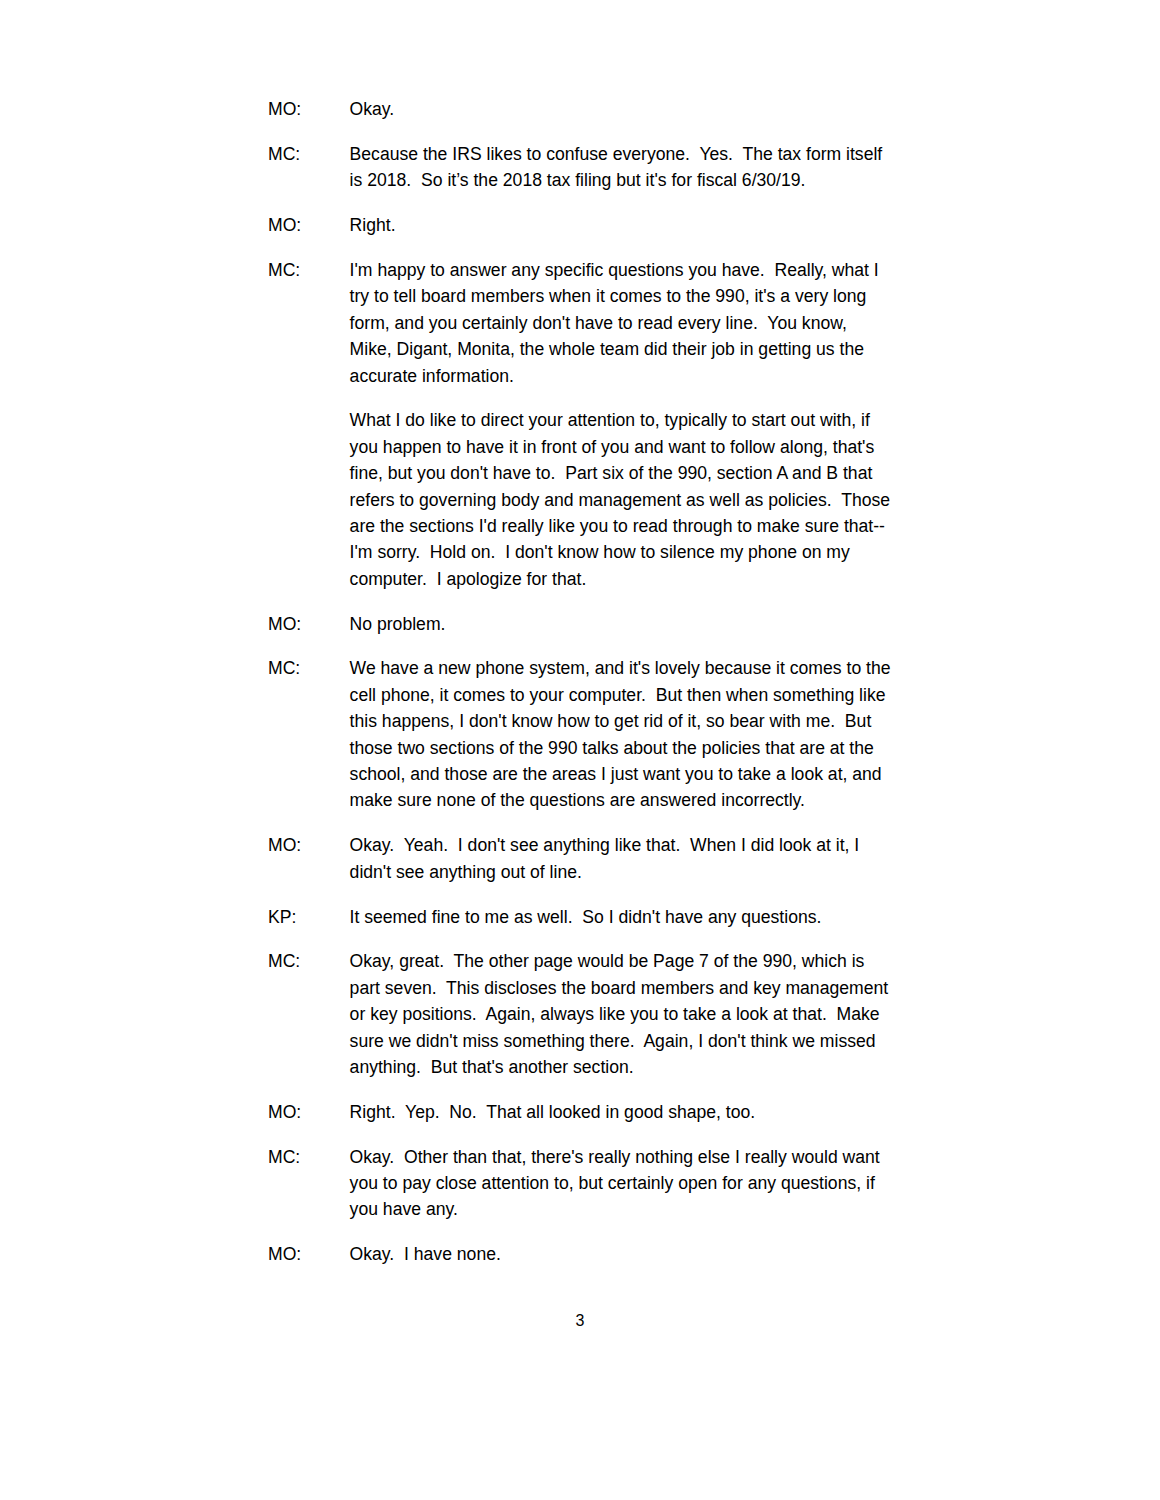| MO: | Okay. |
| MC: | Because the IRS likes to confuse everyone. Yes. The tax form itself is 2018. So it’s the 2018 tax filing but it's for fiscal 6/30/19. |
| MO: | Right. |
| MC: | I'm happy to answer any specific questions you have. Really, what I try to tell board members when it comes to the 990, it's a very long form, and you certainly don't have to read every line. You know, Mike, Digant, Monita, the whole team did their job in getting us the accurate information. What I do like to direct your attention to, typically to start out with, if you happen to have it in front of you and want to follow along, that's fine, but you don't have to. Part six of the 990, section A and B that refers to governing body and management as well as policies. Those are the sections I'd really like you to read through to make sure that--I'm sorry. Hold on. I don't know how to silence my phone on my computer. I apologize for that. |
| MO: | No problem. |
| MC: | We have a new phone system, and it's lovely because it comes to the cell phone, it comes to your computer. But then when something like this happens, I don't know how to get rid of it, so bear with me. But those two sections of the 990 talks about the policies that are at the school, and those are the areas I just want you to take a look at, and make sure none of the questions are answered incorrectly. |
| MO: | Okay. Yeah. I don't see anything like that. When I did look at it, I didn't see anything out of line. |
| KP: | It seemed fine to me as well. So I didn't have any questions. |
| MC: | Okay, great. The other page would be Page 7 of the 990, which is part seven. This discloses the board members and key management or key positions. Again, always like you to take a look at that. Make sure we didn't miss something there. Again, I don't think we missed anything. But that's another section. |
| MO: | Right. Yep. No. That all looked in good shape, too. |
| MC: | Okay. Other than that, there's really nothing else I really would want you to pay close attention to, but certainly open for any questions, if you have any. |
| MO: | Okay. I have none. |
3